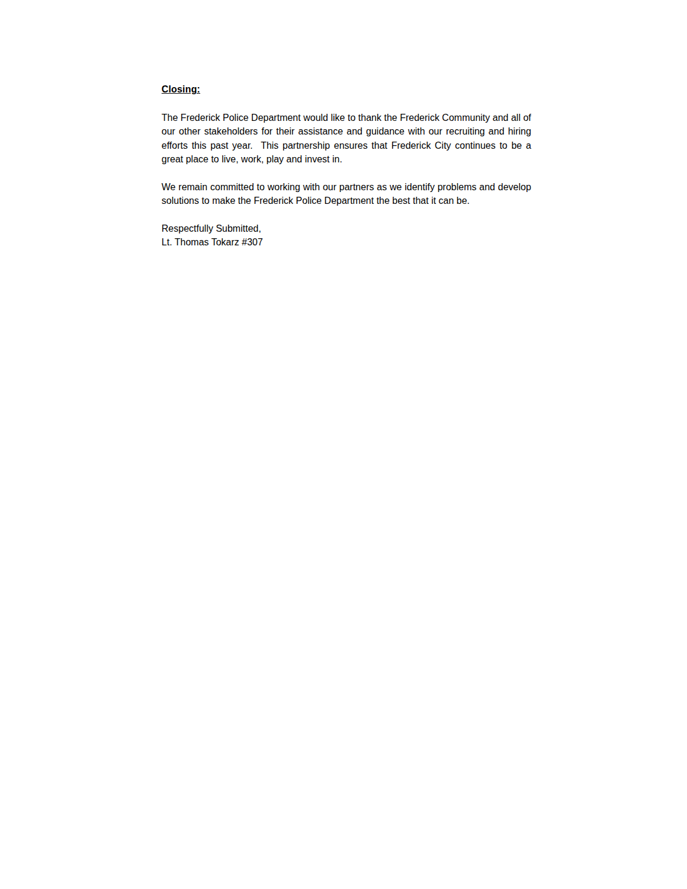Closing:
The Frederick Police Department would like to thank the Frederick Community and all of our other stakeholders for their assistance and guidance with our recruiting and hiring efforts this past year. This partnership ensures that Frederick City continues to be a great place to live, work, play and invest in.
We remain committed to working with our partners as we identify problems and develop solutions to make the Frederick Police Department the best that it can be.
Respectfully Submitted, Lt. Thomas Tokarz #307